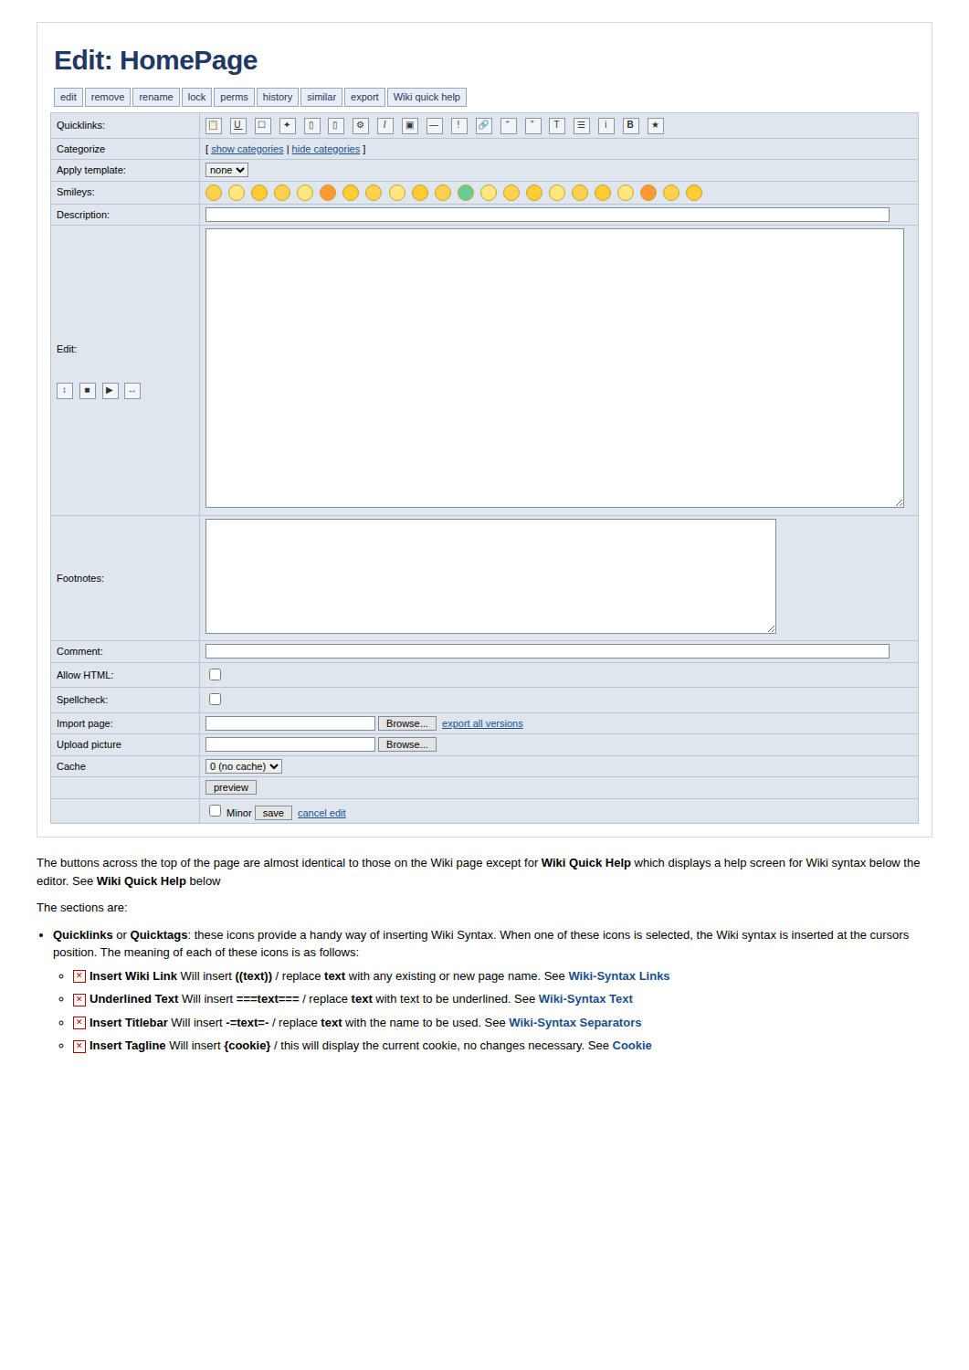Edit: HomePage
edit remove rename lock perms history similar export Wiki quick help
| Quicklinks: | 📋 U ☐ ✦ ▯ ▯ ⚙ I ▣ — ! 🔗 “ ” T ☰ i B ★ |
| Categorize | [ show categories / hide categories ] |
| Apply template: | none |
| Smileys: | |
| Description: | |
| Edit: ↕ ■ ▶ ↔ | |
| Footnotes: | |
| Comment: | |
| Allow HTML: | |
| Spellcheck: | |
| Import page: | Browse... export all versions |
| Upload picture | Browse... |
| Cache | 0 (no cache) |
| | preview |
| | Minor save cancel edit |
The buttons across the top of the page are almost identical to those on the Wiki page except for Wiki Quick Help which displays a help screen for Wiki syntax below the editor. See Wiki Quick Help below
The sections are:
Quicklinks or Quicktags: these icons provide a handy way of inserting Wiki Syntax. When one of these icons is selected, the Wiki syntax is inserted at the cursors position. The meaning of each of these icons is as follows:
✕Insert Wiki Link Will insert ((text)) / replace text with any existing or new page name. See Wiki-Syntax Links
✕Underlined Text Will insert ===text=== / replace text with text to be underlined. See Wiki-Syntax Text
✕Insert Titlebar Will insert -=text=- / replace text with the name to be used. See Wiki-Syntax Separators
✕Insert Tagline Will insert {cookie} / this will display the current cookie, no changes necessary. See Cookie